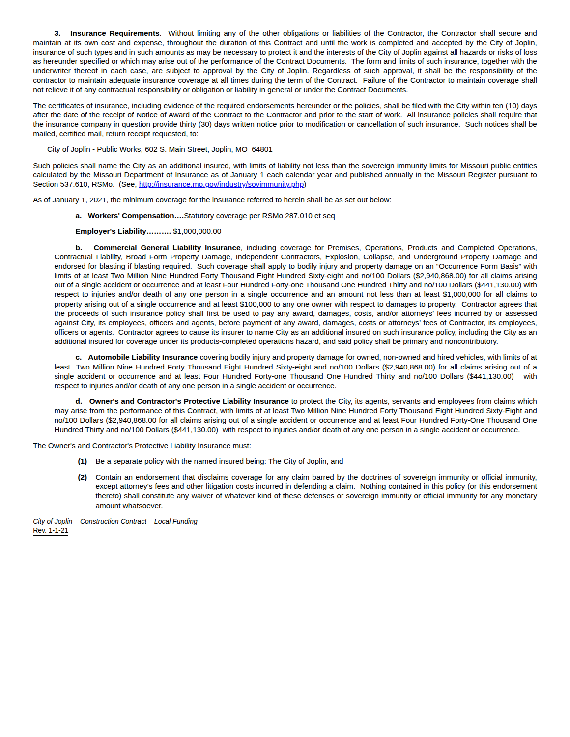3. Insurance Requirements. Without limiting any of the other obligations or liabilities of the Contractor, the Contractor shall secure and maintain at its own cost and expense, throughout the duration of this Contract and until the work is completed and accepted by the City of Joplin, insurance of such types and in such amounts as may be necessary to protect it and the interests of the City of Joplin against all hazards or risks of loss as hereunder specified or which may arise out of the performance of the Contract Documents. The form and limits of such insurance, together with the underwriter thereof in each case, are subject to approval by the City of Joplin. Regardless of such approval, it shall be the responsibility of the contractor to maintain adequate insurance coverage at all times during the term of the Contract. Failure of the Contractor to maintain coverage shall not relieve it of any contractual responsibility or obligation or liability in general or under the Contract Documents.
The certificates of insurance, including evidence of the required endorsements hereunder or the policies, shall be filed with the City within ten (10) days after the date of the receipt of Notice of Award of the Contract to the Contractor and prior to the start of work. All insurance policies shall require that the insurance company in question provide thirty (30) days written notice prior to modification or cancellation of such insurance. Such notices shall be mailed, certified mail, return receipt requested, to:
City of Joplin - Public Works, 602 S. Main Street, Joplin, MO 64801
Such policies shall name the City as an additional insured, with limits of liability not less than the sovereign immunity limits for Missouri public entities calculated by the Missouri Department of Insurance as of January 1 each calendar year and published annually in the Missouri Register pursuant to Section 537.610, RSMo. (See, http://insurance.mo.gov/industry/sovimmunity.php)
As of January 1, 2021, the minimum coverage for the insurance referred to herein shall be as set out below:
a. Workers' Compensation…. Statutory coverage per RSMo 287.010 et seq
Employer's Liability………. $1,000,000.00
b. Commercial General Liability Insurance, including coverage for Premises, Operations, Products and Completed Operations, Contractual Liability, Broad Form Property Damage, Independent Contractors, Explosion, Collapse, and Underground Property Damage and endorsed for blasting if blasting required. Such coverage shall apply to bodily injury and property damage on an “Occurrence Form Basis” with limits of at least Two Million Nine Hundred Forty Thousand Eight Hundred Sixty-eight and no/100 Dollars ($2,940,868.00) for all claims arising out of a single accident or occurrence and at least Four Hundred Forty-one Thousand One Hundred Thirty and no/100 Dollars ($441,130.00) with respect to injuries and/or death of any one person in a single occurrence and an amount not less than at least $1,000,000 for all claims to property arising out of a single occurrence and at least $100,000 to any one owner with respect to damages to property. Contractor agrees that the proceeds of such insurance policy shall first be used to pay any award, damages, costs, and/or attorneys’ fees incurred by or assessed against City, its employees, officers and agents, before payment of any award, damages, costs or attorneys’ fees of Contractor, its employees, officers or agents. Contractor agrees to cause its insurer to name City as an additional insured on such insurance policy, including the City as an additional insured for coverage under its products-completed operations hazard, and said policy shall be primary and noncontributory.
c. Automobile Liability Insurance covering bodily injury and property damage for owned, non-owned and hired vehicles, with limits of at least Two Million Nine Hundred Forty Thousand Eight Hundred Sixty-eight and no/100 Dollars ($2,940,868.00) for all claims arising out of a single accident or occurrence and at least Four Hundred Forty-one Thousand One Hundred Thirty and no/100 Dollars ($441,130.00) with respect to injuries and/or death of any one person in a single accident or occurrence.
d. Owner's and Contractor's Protective Liability Insurance to protect the City, its agents, servants and employees from claims which may arise from the performance of this Contract, with limits of at least Two Million Nine Hundred Forty Thousand Eight Hundred Sixty-Eight and no/100 Dollars ($2,940,868.00 for all claims arising out of a single accident or occurrence and at least Four Hundred Forty-One Thousand One Hundred Thirty and no/100 Dollars ($441,130.00) with respect to injuries and/or death of any one person in a single accident or occurrence.
The Owner's and Contractor's Protective Liability Insurance must:
(1)
Be a separate policy with the named insured being: The City of Joplin, and
(2)
Contain an endorsement that disclaims coverage for any claim barred by the doctrines of sovereign immunity or official immunity, except attorney's fees and other litigation costs incurred in defending a claim. Nothing contained in this policy (or this endorsement thereto) shall constitute any waiver of whatever kind of these defenses or sovereign immunity or official immunity for any monetary amount whatsoever.
City of Joplin – Construction Contract – Local Funding
Rev. 1-1-21